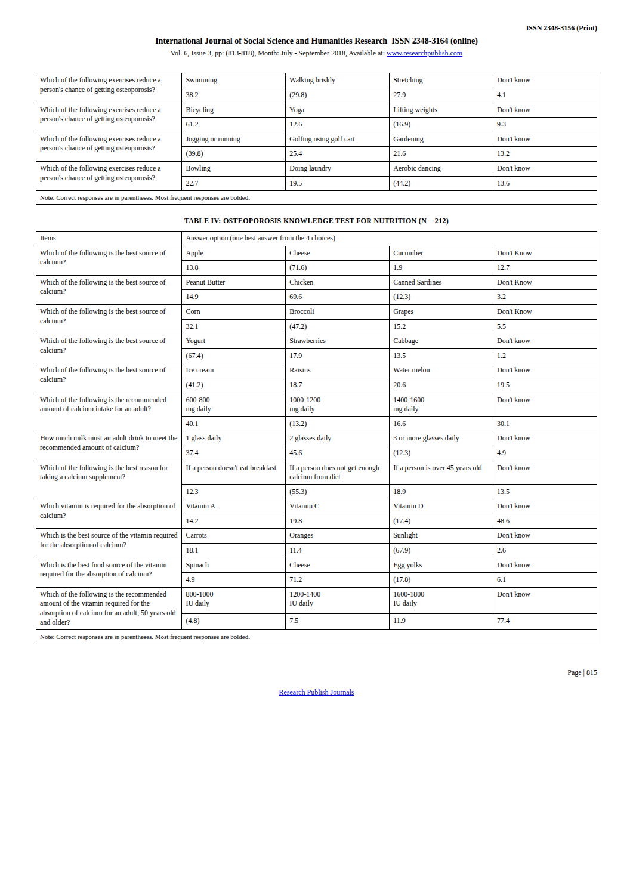ISSN 2348-3156 (Print)
International Journal of Social Science and Humanities Research ISSN 2348-3164 (online)
Vol. 6, Issue 3, pp: (813-818), Month: July - September 2018, Available at: www.researchpublish.com
| Which of the following exercises reduce a person's chance of getting osteoporosis? | Swimming | Walking briskly | Stretching | Don't know |
| 38.2 | (29.8) | 27.9 | 4.1 |
| Which of the following exercises reduce a person's chance of getting osteoporosis? | Bicycling | Yoga | Lifting weights | Don't know |
| 61.2 | 12.6 | (16.9) | 9.3 |
| Which of the following exercises reduce a person's chance of getting osteoporosis? | Jogging or running | Golfing using golf cart | Gardening | Don't know |
| (39.8) | 25.4 | 21.6 | 13.2 |
| Which of the following exercises reduce a person's chance of getting osteoporosis? | Bowling | Doing laundry | Aerobic dancing | Don't know |
| 22.7 | 19.5 | (44.2) | 13.6 |
| Note: Correct responses are in parentheses. Most frequent responses are bolded. |
TABLE IV: OSTEOPOROSIS KNOWLEDGE TEST FOR NUTRITION (N = 212)
| Items | Answer option (one best answer from the 4 choices) |
| Which of the following is the best source of calcium? | Apple | Cheese | Cucumber | Don't Know |
| 13.8 | (71.6) | 1.9 | 12.7 |
| Which of the following is the best source of calcium? | Peanut Butter | Chicken | Canned Sardines | Don't Know |
| 14.9 | 69.6 | (12.3) | 3.2 |
| Which of the following is the best source of calcium? | Corn | Broccoli | Grapes | Don't Know |
| 32.1 | (47.2) | 15.2 | 5.5 |
| Which of the following is the best source of calcium? | Yogurt | Strawberries | Cabbage | Don't know |
| (67.4) | 17.9 | 13.5 | 1.2 |
| Which of the following is the best source of calcium? | Ice cream | Raisins | Water melon | Don't know |
| (41.2) | 18.7 | 20.6 | 19.5 |
| Which of the following is the recommended amount of calcium intake for an adult? | 600-800 mg daily | 1000-1200 mg daily | 1400-1600 mg daily | Don't know |
| 40.1 | (13.2) | 16.6 | 30.1 |
| How much milk must an adult drink to meet the recommended amount of calcium? | 1 glass daily | 2 glasses daily | 3 or more glasses daily | Don't know |
| 37.4 | 45.6 | (12.3) | 4.9 |
| Which of the following is the best reason for taking a calcium supplement? | If a person doesn't eat breakfast | If a person does not get enough calcium from diet | If a person is over 45 years old | Don't know |
| 12.3 | (55.3) | 18.9 | 13.5 |
| Which vitamin is required for the absorption of calcium? | Vitamin A | Vitamin C | Vitamin D | Don't know |
| 14.2 | 19.8 | (17.4) | 48.6 |
| Which is the best source of the vitamin required for the absorption of calcium? | Carrots | Oranges | Sunlight | Don't know |
| 18.1 | 11.4 | (67.9) | 2.6 |
| Which is the best food source of the vitamin required for the absorption of calcium? | Spinach | Cheese | Egg yolks | Don't know |
| 4.9 | 71.2 | (17.8) | 6.1 |
| Which of the following is the recommended amount of the vitamin required for the absorption of calcium for an adult, 50 years old and older? | 800-1000 IU daily | 1200-1400 IU daily | 1600-1800 IU daily | Don't know |
| (4.8) | 7.5 | 11.9 | 77.4 |
| Note: Correct responses are in parentheses. Most frequent responses are bolded. |
Page | 815
Research Publish Journals